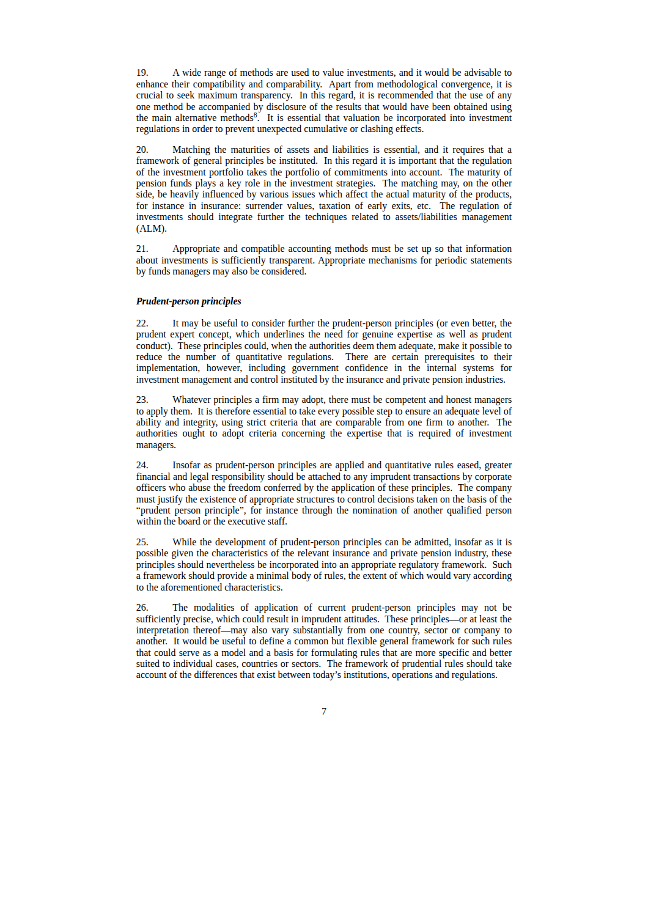19. A wide range of methods are used to value investments, and it would be advisable to enhance their compatibility and comparability. Apart from methodological convergence, it is crucial to seek maximum transparency. In this regard, it is recommended that the use of any one method be accompanied by disclosure of the results that would have been obtained using the main alternative methods8. It is essential that valuation be incorporated into investment regulations in order to prevent unexpected cumulative or clashing effects.
20. Matching the maturities of assets and liabilities is essential, and it requires that a framework of general principles be instituted. In this regard it is important that the regulation of the investment portfolio takes the portfolio of commitments into account. The maturity of pension funds plays a key role in the investment strategies. The matching may, on the other side, be heavily influenced by various issues which affect the actual maturity of the products, for instance in insurance: surrender values, taxation of early exits, etc. The regulation of investments should integrate further the techniques related to assets/liabilities management (ALM).
21. Appropriate and compatible accounting methods must be set up so that information about investments is sufficiently transparent. Appropriate mechanisms for periodic statements by funds managers may also be considered.
Prudent-person principles
22. It may be useful to consider further the prudent-person principles (or even better, the prudent expert concept, which underlines the need for genuine expertise as well as prudent conduct). These principles could, when the authorities deem them adequate, make it possible to reduce the number of quantitative regulations. There are certain prerequisites to their implementation, however, including government confidence in the internal systems for investment management and control instituted by the insurance and private pension industries.
23. Whatever principles a firm may adopt, there must be competent and honest managers to apply them. It is therefore essential to take every possible step to ensure an adequate level of ability and integrity, using strict criteria that are comparable from one firm to another. The authorities ought to adopt criteria concerning the expertise that is required of investment managers.
24. Insofar as prudent-person principles are applied and quantitative rules eased, greater financial and legal responsibility should be attached to any imprudent transactions by corporate officers who abuse the freedom conferred by the application of these principles. The company must justify the existence of appropriate structures to control decisions taken on the basis of the “prudent person principle”, for instance through the nomination of another qualified person within the board or the executive staff.
25. While the development of prudent-person principles can be admitted, insofar as it is possible given the characteristics of the relevant insurance and private pension industry, these principles should nevertheless be incorporated into an appropriate regulatory framework. Such a framework should provide a minimal body of rules, the extent of which would vary according to the aforementioned characteristics.
26. The modalities of application of current prudent-person principles may not be sufficiently precise, which could result in imprudent attitudes. These principles—or at least the interpretation thereof—may also vary substantially from one country, sector or company to another. It would be useful to define a common but flexible general framework for such rules that could serve as a model and a basis for formulating rules that are more specific and better suited to individual cases, countries or sectors. The framework of prudential rules should take account of the differences that exist between today’s institutions, operations and regulations.
7